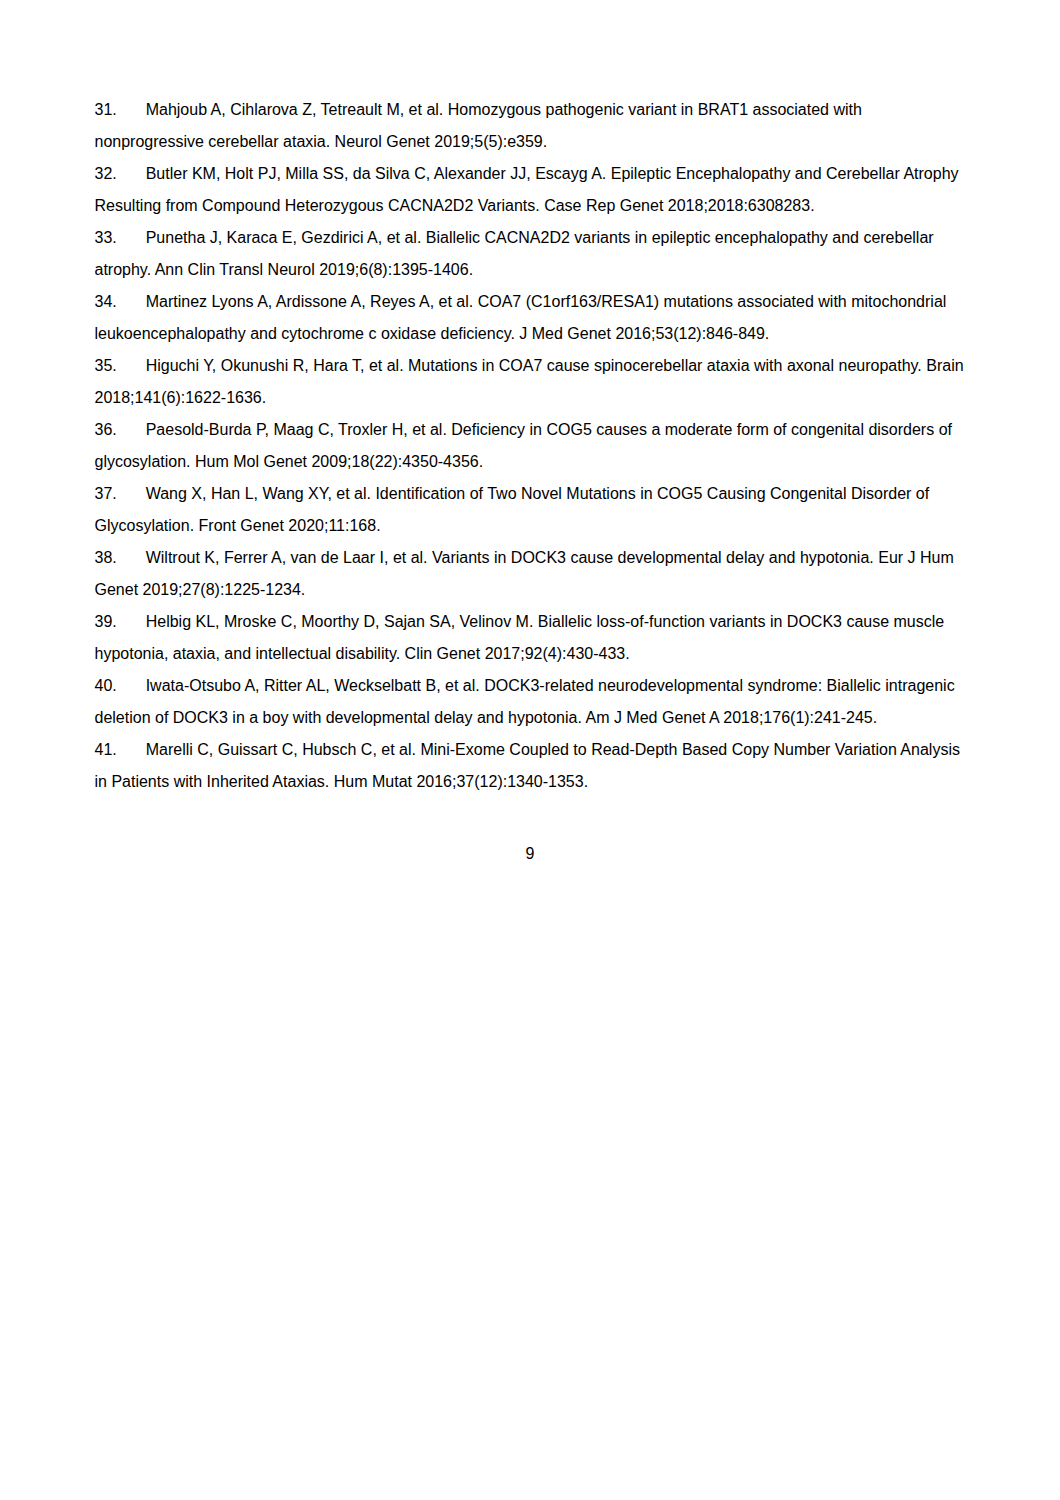31. Mahjoub A, Cihlarova Z, Tetreault M, et al. Homozygous pathogenic variant in BRAT1 associated with nonprogressive cerebellar ataxia. Neurol Genet 2019;5(5):e359.
32. Butler KM, Holt PJ, Milla SS, da Silva C, Alexander JJ, Escayg A. Epileptic Encephalopathy and Cerebellar Atrophy Resulting from Compound Heterozygous CACNA2D2 Variants. Case Rep Genet 2018;2018:6308283.
33. Punetha J, Karaca E, Gezdirici A, et al. Biallelic CACNA2D2 variants in epileptic encephalopathy and cerebellar atrophy. Ann Clin Transl Neurol 2019;6(8):1395-1406.
34. Martinez Lyons A, Ardissone A, Reyes A, et al. COA7 (C1orf163/RESA1) mutations associated with mitochondrial leukoencephalopathy and cytochrome c oxidase deficiency. J Med Genet 2016;53(12):846-849.
35. Higuchi Y, Okunushi R, Hara T, et al. Mutations in COA7 cause spinocerebellar ataxia with axonal neuropathy. Brain 2018;141(6):1622-1636.
36. Paesold-Burda P, Maag C, Troxler H, et al. Deficiency in COG5 causes a moderate form of congenital disorders of glycosylation. Hum Mol Genet 2009;18(22):4350-4356.
37. Wang X, Han L, Wang XY, et al. Identification of Two Novel Mutations in COG5 Causing Congenital Disorder of Glycosylation. Front Genet 2020;11:168.
38. Wiltrout K, Ferrer A, van de Laar I, et al. Variants in DOCK3 cause developmental delay and hypotonia. Eur J Hum Genet 2019;27(8):1225-1234.
39. Helbig KL, Mroske C, Moorthy D, Sajan SA, Velinov M. Biallelic loss-of-function variants in DOCK3 cause muscle hypotonia, ataxia, and intellectual disability. Clin Genet 2017;92(4):430-433.
40. Iwata-Otsubo A, Ritter AL, Weckselbatt B, et al. DOCK3-related neurodevelopmental syndrome: Biallelic intragenic deletion of DOCK3 in a boy with developmental delay and hypotonia. Am J Med Genet A 2018;176(1):241-245.
41. Marelli C, Guissart C, Hubsch C, et al. Mini-Exome Coupled to Read-Depth Based Copy Number Variation Analysis in Patients with Inherited Ataxias. Hum Mutat 2016;37(12):1340-1353.
9